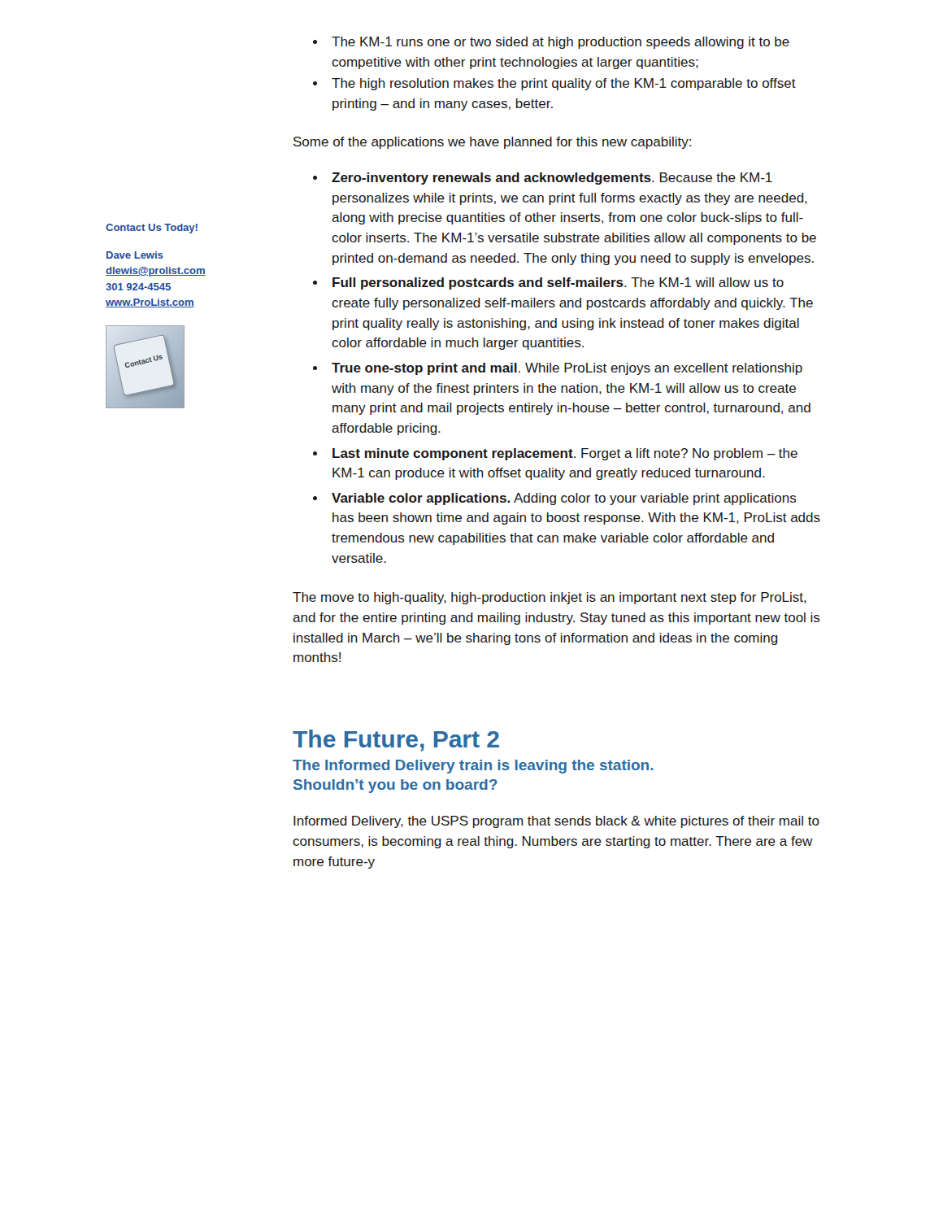Contact Us Today!
Dave Lewis
dlewis@prolist.com
301 924-4545
www.ProList.com
Contact Us
The KM-1 runs one or two sided at high production speeds allowing it to be competitive with other print technologies at larger quantities;
The high resolution makes the print quality of the KM-1 comparable to offset printing – and in many cases, better.
Some of the applications we have planned for this new capability:
Zero-inventory renewals and acknowledgements. Because the KM-1 personalizes while it prints, we can print full forms exactly as they are needed, along with precise quantities of other inserts, from one color buck-slips to full-color inserts. The KM-1’s versatile substrate abilities allow all components to be printed on-demand as needed. The only thing you need to supply is envelopes.
Full personalized postcards and self-mailers. The KM-1 will allow us to create fully personalized self-mailers and postcards affordably and quickly. The print quality really is astonishing, and using ink instead of toner makes digital color affordable in much larger quantities.
True one-stop print and mail. While ProList enjoys an excellent relationship with many of the finest printers in the nation, the KM-1 will allow us to create many print and mail projects entirely in-house – better control, turnaround, and affordable pricing.
Last minute component replacement. Forget a lift note? No problem – the KM-1 can produce it with offset quality and greatly reduced turnaround.
Variable color applications. Adding color to your variable print applications has been shown time and again to boost response. With the KM-1, ProList adds tremendous new capabilities that can make variable color affordable and versatile.
The move to high-quality, high-production inkjet is an important next step for ProList, and for the entire printing and mailing industry. Stay tuned as this important new tool is installed in March – we’ll be sharing tons of information and ideas in the coming months!
The Future, Part 2
The Informed Delivery train is leaving the station.
Shouldn’t you be on board?
Informed Delivery, the USPS program that sends black & white pictures of their mail to consumers, is becoming a real thing. Numbers are starting to matter. There are a few more future-y